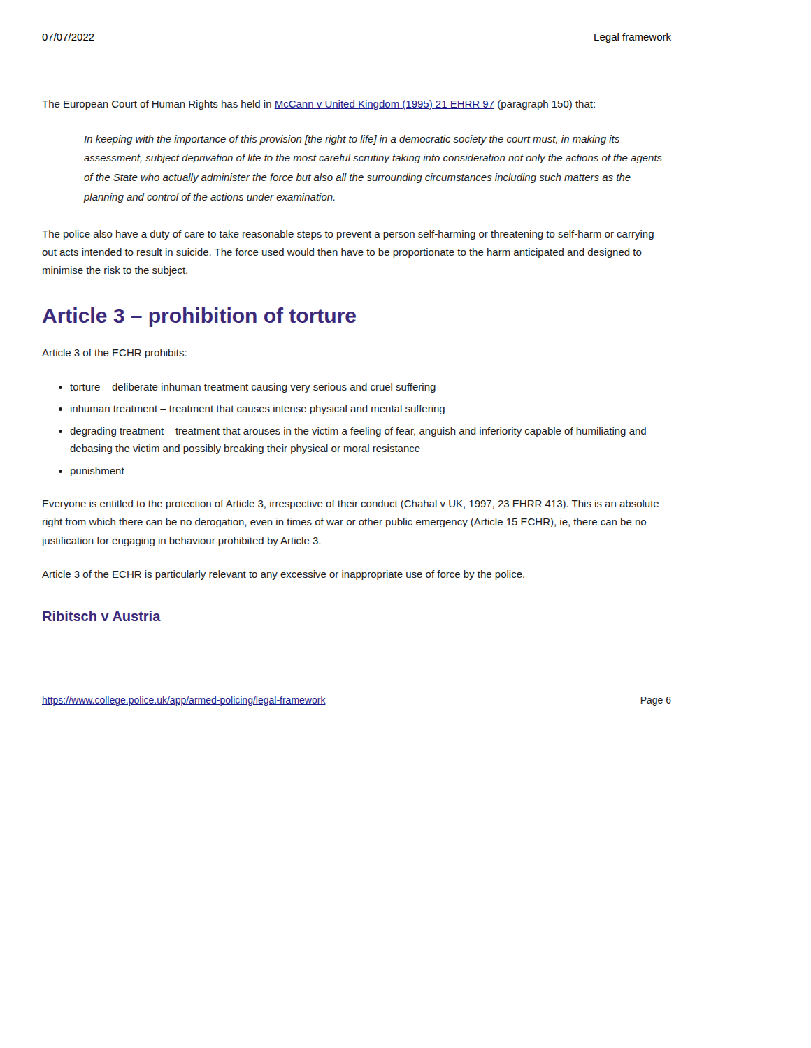07/07/2022 Legal framework
The European Court of Human Rights has held in McCann v United Kingdom (1995) 21 EHRR 97 (paragraph 150) that:
In keeping with the importance of this provision [the right to life] in a democratic society the court must, in making its assessment, subject deprivation of life to the most careful scrutiny taking into consideration not only the actions of the agents of the State who actually administer the force but also all the surrounding circumstances including such matters as the planning and control of the actions under examination.
The police also have a duty of care to take reasonable steps to prevent a person self-harming or threatening to self-harm or carrying out acts intended to result in suicide. The force used would then have to be proportionate to the harm anticipated and designed to minimise the risk to the subject.
Article 3 – prohibition of torture
Article 3 of the ECHR prohibits:
torture – deliberate inhuman treatment causing very serious and cruel suffering
inhuman treatment – treatment that causes intense physical and mental suffering
degrading treatment – treatment that arouses in the victim a feeling of fear, anguish and inferiority capable of humiliating and debasing the victim and possibly breaking their physical or moral resistance
punishment
Everyone is entitled to the protection of Article 3, irrespective of their conduct (Chahal v UK, 1997, 23 EHRR 413). This is an absolute right from which there can be no derogation, even in times of war or other public emergency (Article 15 ECHR), ie, there can be no justification for engaging in behaviour prohibited by Article 3.
Article 3 of the ECHR is particularly relevant to any excessive or inappropriate use of force by the police.
Ribitsch v Austria
https://www.college.police.uk/app/armed-policing/legal-framework Page 6